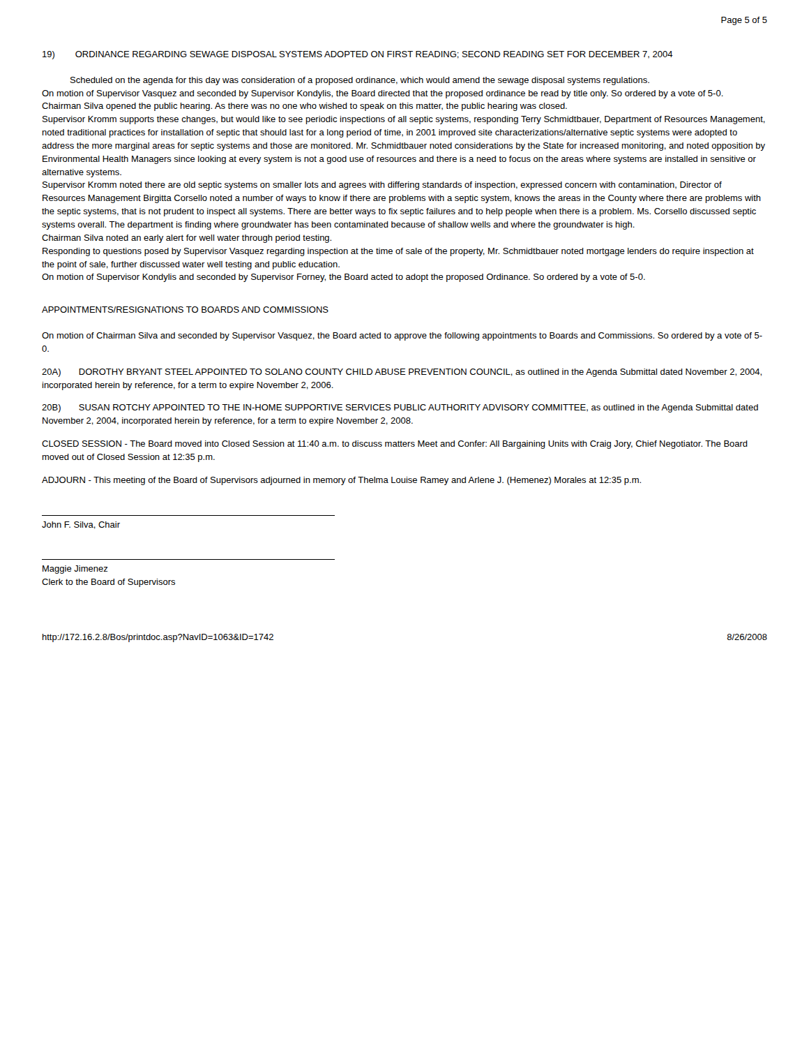Page 5 of 5
19) ORDINANCE REGARDING SEWAGE DISPOSAL SYSTEMS ADOPTED ON FIRST READING; SECOND READING SET FOR DECEMBER 7, 2004
Scheduled on the agenda for this day was consideration of a proposed ordinance, which would amend the sewage disposal systems regulations.
On motion of Supervisor Vasquez and seconded by Supervisor Kondylis, the Board directed that the proposed ordinance be read by title only. So ordered by a vote of 5-0.
Chairman Silva opened the public hearing. As there was no one who wished to speak on this matter, the public hearing was closed.
Supervisor Kromm supports these changes, but would like to see periodic inspections of all septic systems, responding Terry Schmidtbauer, Department of Resources Management, noted traditional practices for installation of septic that should last for a long period of time, in 2001 improved site characterizations/alternative septic systems were adopted to address the more marginal areas for septic systems and those are monitored. Mr. Schmidtbauer noted considerations by the State for increased monitoring, and noted opposition by Environmental Health Managers since looking at every system is not a good use of resources and there is a need to focus on the areas where systems are installed in sensitive or alternative systems.
Supervisor Kromm noted there are old septic systems on smaller lots and agrees with differing standards of inspection, expressed concern with contamination, Director of Resources Management Birgitta Corsello noted a number of ways to know if there are problems with a septic system, knows the areas in the County where there are problems with the septic systems, that is not prudent to inspect all systems. There are better ways to fix septic failures and to help people when there is a problem. Ms. Corsello discussed septic systems overall. The department is finding where groundwater has been contaminated because of shallow wells and where the groundwater is high.
Chairman Silva noted an early alert for well water through period testing.
Responding to questions posed by Supervisor Vasquez regarding inspection at the time of sale of the property, Mr. Schmidtbauer noted mortgage lenders do require inspection at the point of sale, further discussed water well testing and public education.
On motion of Supervisor Kondylis and seconded by Supervisor Forney, the Board acted to adopt the proposed Ordinance. So ordered by a vote of 5-0.
APPOINTMENTS/RESIGNATIONS TO BOARDS AND COMMISSIONS
On motion of Chairman Silva and seconded by Supervisor Vasquez, the Board acted to approve the following appointments to Boards and Commissions. So ordered by a vote of 5-0.
20A) DOROTHY BRYANT STEEL APPOINTED TO SOLANO COUNTY CHILD ABUSE PREVENTION COUNCIL, as outlined in the Agenda Submittal dated November 2, 2004, incorporated herein by reference, for a term to expire November 2, 2006.
20B) SUSAN ROTCHY APPOINTED TO THE IN-HOME SUPPORTIVE SERVICES PUBLIC AUTHORITY ADVISORY COMMITTEE, as outlined in the Agenda Submittal dated November 2, 2004, incorporated herein by reference, for a term to expire November 2, 2008.
CLOSED SESSION - The Board moved into Closed Session at 11:40 a.m. to discuss matters Meet and Confer: All Bargaining Units with Craig Jory, Chief Negotiator. The Board moved out of Closed Session at 12:35 p.m.
ADJOURN - This meeting of the Board of Supervisors adjourned in memory of Thelma Louise Ramey and Arlene J. (Hemenez) Morales at 12:35 p.m.
John F. Silva, Chair
Maggie Jimenez
Clerk to the Board of Supervisors
http://172.16.2.8/Bos/printdoc.asp?NavID=1063&ID=1742 8/26/2008